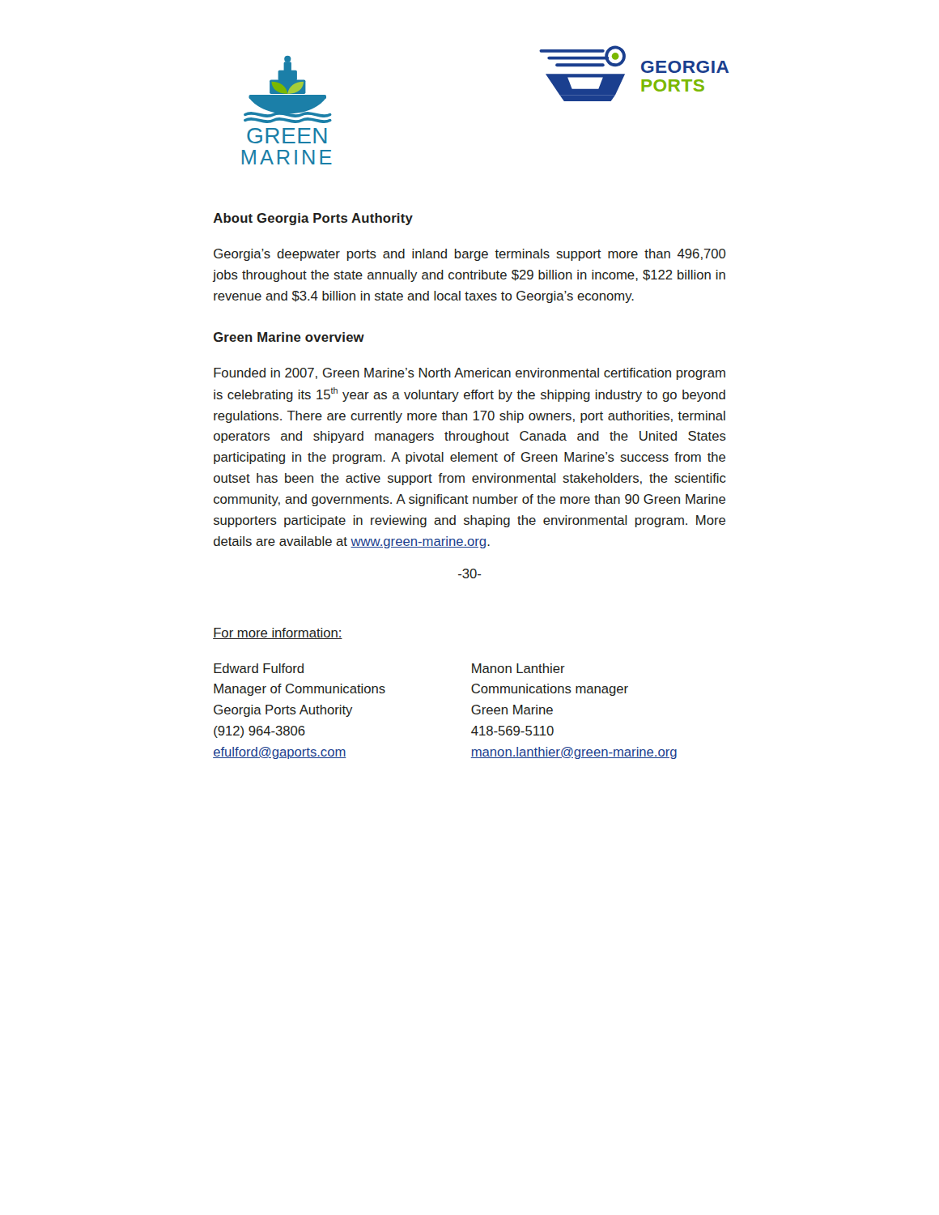GREENMARINE
GEORGIA PORTS
About Georgia Ports Authority
Georgia’s deepwater ports and inland barge terminals support more than 496,700 jobs throughout the state annually and contribute $29 billion in income, $122 billion in revenue and $3.4 billion in state and local taxes to Georgia’s economy.
Green Marine overview
Founded in 2007, Green Marine’s North American environmental certification program is celebrating its 15th year as a voluntary effort by the shipping industry to go beyond regulations. There are currently more than 170 ship owners, port authorities, terminal operators and shipyard managers throughout Canada and the United States participating in the program. A pivotal element of Green Marine’s success from the outset has been the active support from environmental stakeholders, the scientific community, and governments. A significant number of the more than 90 Green Marine supporters participate in reviewing and shaping the environmental program. More details are available at www.green-marine.org.
-30-
For more information:
| Edward Fulford | Manon Lanthier |
| Manager of Communications | Communications manager |
| Georgia Ports Authority | Green Marine |
| (912) 964-3806 | 418-569-5110 |
| efulford@gaports.com | manon.lanthier@green-marine.org |